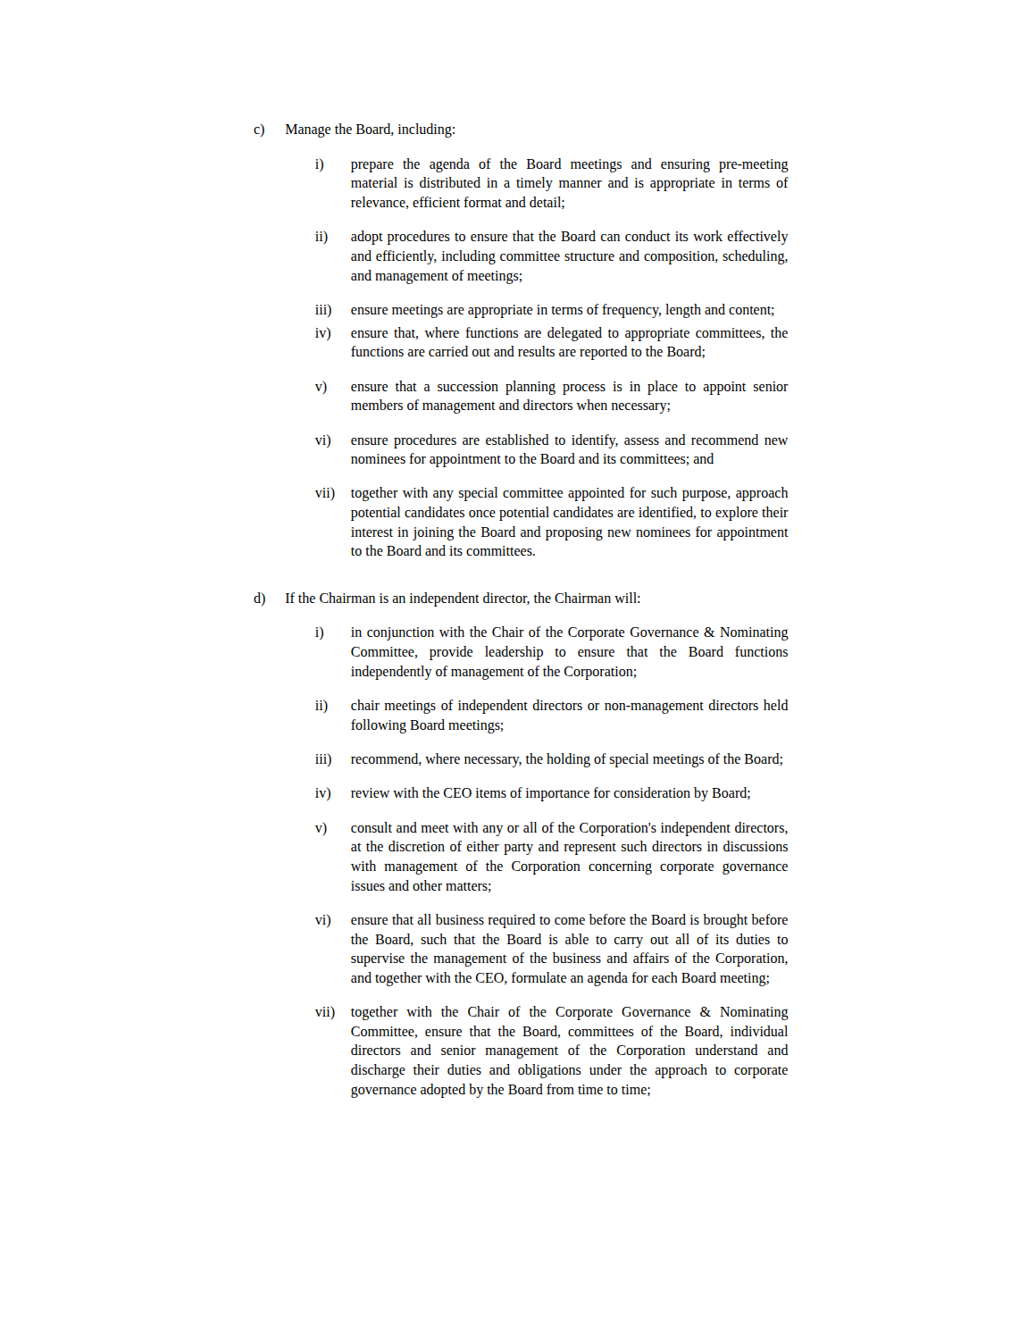c)
Manage the Board, including:
i)
prepare the agenda of the Board meetings and ensuring pre-meeting material is distributed in a timely manner and is appropriate in terms of relevance, efficient format and detail;
ii)
adopt procedures to ensure that the Board can conduct its work effectively and efficiently, including committee structure and composition, scheduling, and management of meetings;
iii)
ensure meetings are appropriate in terms of frequency, length and content;
iv)
ensure that, where functions are delegated to appropriate committees, the functions are carried out and results are reported to the Board;
v)
ensure that a succession planning process is in place to appoint senior members of management and directors when necessary;
vi)
ensure procedures are established to identify, assess and recommend new nominees for appointment to the Board and its committees; and
vii)
together with any special committee appointed for such purpose, approach potential candidates once potential candidates are identified, to explore their interest in joining the Board and proposing new nominees for appointment to the Board and its committees.
d)
If the Chairman is an independent director, the Chairman will:
i)
in conjunction with the Chair of the Corporate Governance & Nominating Committee, provide leadership to ensure that the Board functions independently of management of the Corporation;
ii)
chair meetings of independent directors or non-management directors held following Board meetings;
iii)
recommend, where necessary, the holding of special meetings of the Board;
iv)
review with the CEO items of importance for consideration by Board;
v)
consult and meet with any or all of the Corporation's independent directors, at the discretion of either party and represent such directors in discussions with management of the Corporation concerning corporate governance issues and other matters;
vi)
ensure that all business required to come before the Board is brought before the Board, such that the Board is able to carry out all of its duties to supervise the management of the business and affairs of the Corporation, and together with the CEO, formulate an agenda for each Board meeting;
vii)
together with the Chair of the Corporate Governance & Nominating Committee, ensure that the Board, committees of the Board, individual directors and senior management of the Corporation understand and discharge their duties and obligations under the approach to corporate governance adopted by the Board from time to time;